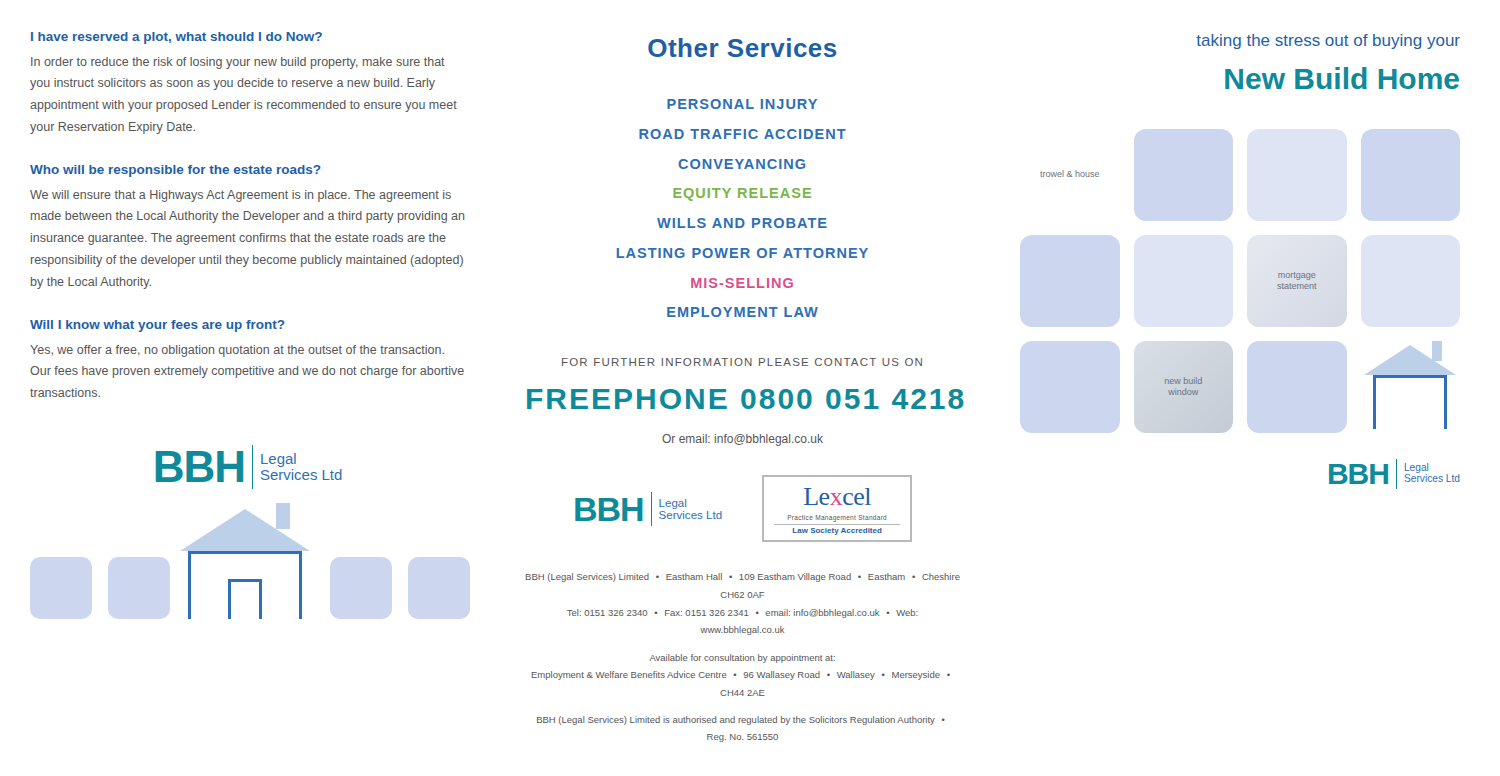I have reserved a plot, what should I do Now?
In order to reduce the risk of losing your new build property, make sure that you instruct solicitors as soon as you decide to reserve a new build. Early appointment with your proposed Lender is recommended to ensure you meet your Reservation Expiry Date.
Who will be responsible for the estate roads?
We will ensure that a Highways Act Agreement is in place. The agreement is made between the Local Authority the Developer and a third party providing an insurance guarantee. The agreement confirms that the estate roads are the responsibility of the developer until they become publicly maintained (adopted) by the Local Authority.
Will I know what your fees are up front?
Yes, we offer a free, no obligation quotation at the outset of the transaction. Our fees have proven extremely competitive and we do not charge for abortive transactions.
BBH Legal Services Ltd
Other Services
PERSONAL INJURY
ROAD TRAFFIC ACCIDENT
CONVEYANCING
EQUITY RELEASE
WILLS AND PROBATE
LASTING POWER OF ATTORNEY
MIS-SELLING
EMPLOYMENT LAW
For further information please contact us on
FREEPHONE 0800 051 4218
Or email: info@bbhlegal.co.uk
BBH Legal Services Ltd
Lexcel
Practice Management Standard
Law Society Accredited
BBH (Legal Services) Limited • Eastham Hall • 109 Eastham Village Road • Eastham • Cheshire CH62 0AF
Tel: 0151 326 2340 • Fax: 0151 326 2341 • email: info@bbhlegal.co.uk • Web: www.bbhlegal.co.uk
Available for consultation by appointment at:
Employment & Welfare Benefits Advice Centre • 96 Wallasey Road • Wallasey • Merseyside • CH44 2AE
BBH (Legal Services) Limited is authorised and regulated by the Solicitors Regulation Authority • Reg. No. 561550
taking the stress out of buying your
New Build Home
trowel & house
mortgage
statement
new build
window
BBH Legal Services Ltd